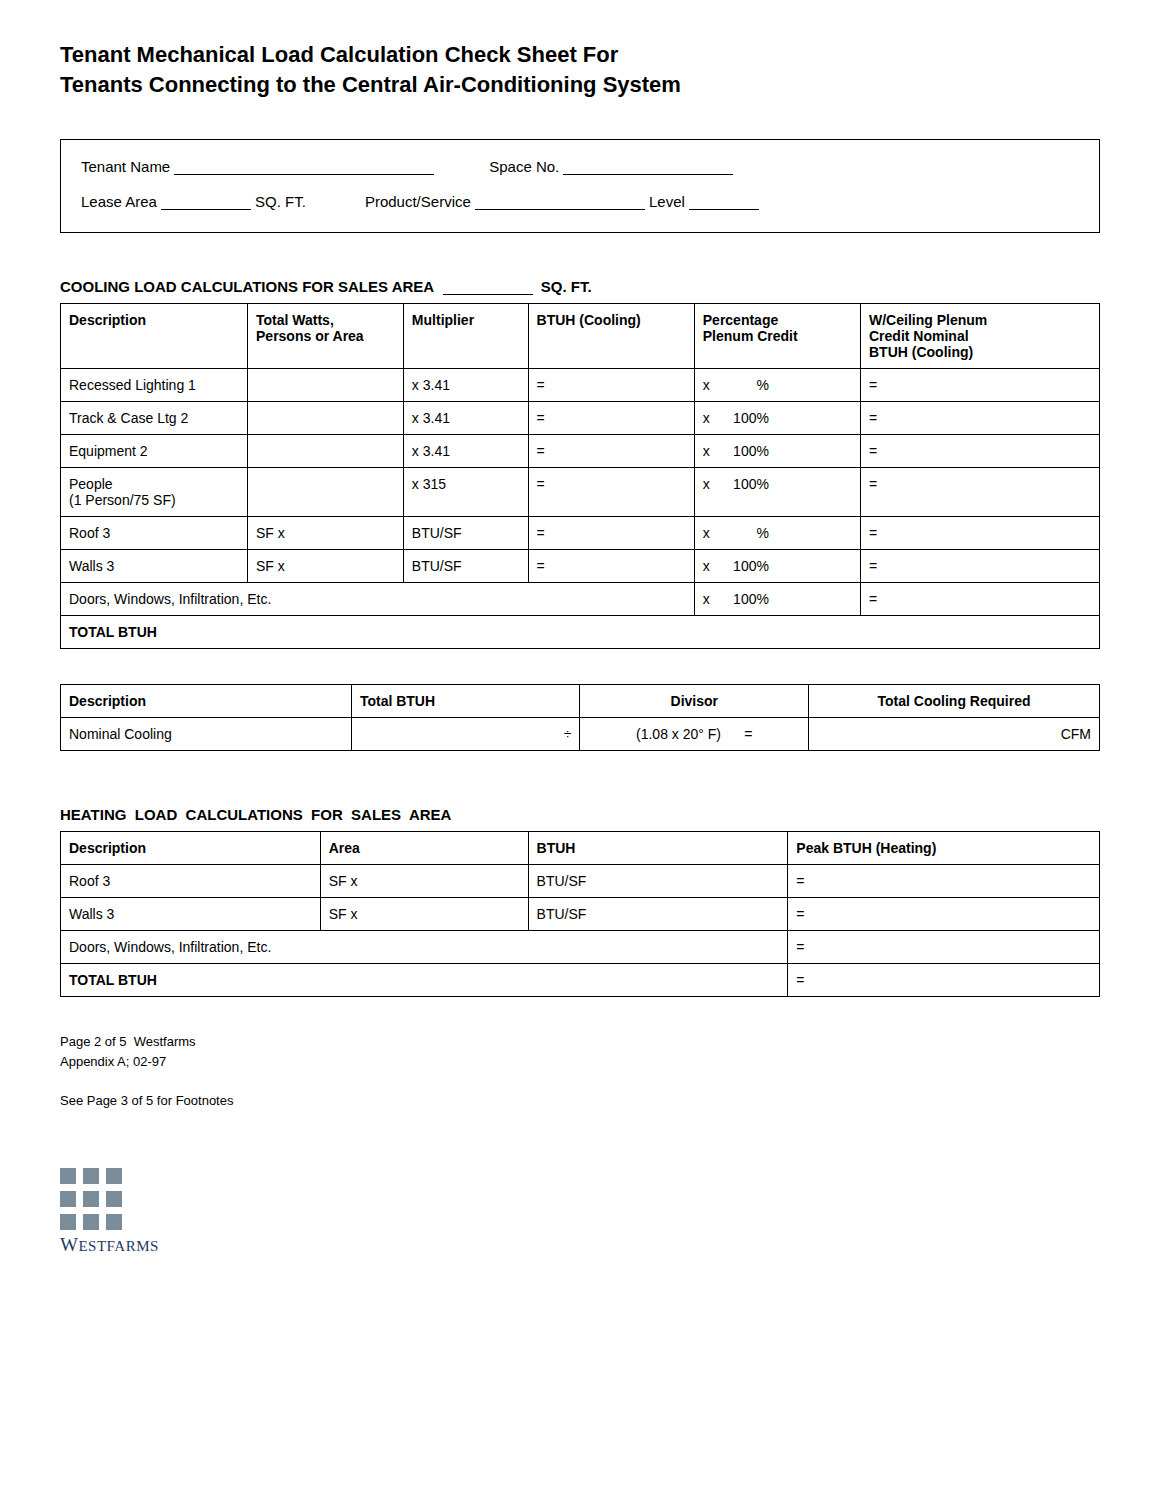Tenant Mechanical Load Calculation Check Sheet For
Tenants Connecting to the Central Air-Conditioning System
Tenant Name Space No.
Lease Area SQ. FT. Product/Service Level
COOLING LOAD CALCULATIONS FOR SALES AREA SQ. FT.
| Description | Total Watts, Persons or Area | Multiplier | BTUH (Cooling) | Percentage Plenum Credit | W/Ceiling Plenum Credit Nominal BTUH (Cooling) |
| --- | --- | --- | --- | --- | --- |
| Recessed Lighting 1 | | x 3.41 | = | x % | = |
| Track & Case Ltg 2 | | x 3.41 | = | x 100% | = |
| Equipment 2 | | x 3.41 | = | x 100% | = |
| People (1 Person/75 SF) | | x 315 | = | x 100% | = |
| Roof 3 | SF x | BTU/SF | = | x % | = |
| Walls 3 | SF x | BTU/SF | = | x 100% | = |
| Doors, Windows, Infiltration, Etc. | x 100% | = |
| TOTAL BTUH |
| Description | Total BTUH | Divisor | Total Cooling Required |
| --- | --- | --- | --- |
| Nominal Cooling | ÷ | (1.08 x 20° F) = | CFM |
HEATING LOAD CALCULATIONS FOR SALES AREA
| Description | Area | BTUH | Peak BTUH (Heating) |
| --- | --- | --- | --- |
| Roof 3 | SF x | BTU/SF | = |
| Walls 3 | SF x | BTU/SF | = |
| Doors, Windows, Infiltration, Etc. | = |
| TOTAL BTUH | = |
Page 2 of 5 Westfarms
Appendix A; 02-97
See Page 3 of 5 for Footnotes
WESTFARMS